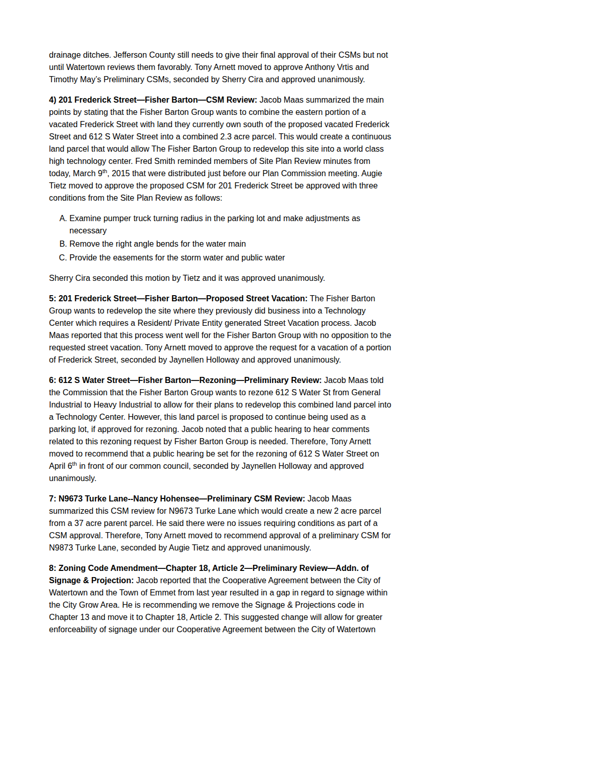drainage ditches. Jefferson County still needs to give their final approval of their CSMs but not until Watertown reviews them favorably. Tony Arnett moved to approve Anthony Vrtis and Timothy May’s Preliminary CSMs, seconded by Sherry Cira and approved unanimously.
4) 201 Frederick Street—Fisher Barton—CSM Review: Jacob Maas summarized the main points by stating that the Fisher Barton Group wants to combine the eastern portion of a vacated Frederick Street with land they currently own south of the proposed vacated Frederick Street and 612 S Water Street into a combined 2.3 acre parcel. This would create a continuous land parcel that would allow The Fisher Barton Group to redevelop this site into a world class high technology center. Fred Smith reminded members of Site Plan Review minutes from today, March 9th, 2015 that were distributed just before our Plan Commission meeting. Augie Tietz moved to approve the proposed CSM for 201 Frederick Street be approved with three conditions from the Site Plan Review as follows:
Examine pumper truck turning radius in the parking lot and make adjustments as necessary
Remove the right angle bends for the water main
Provide the easements for the storm water and public water
Sherry Cira seconded this motion by Tietz and it was approved unanimously.
5: 201 Frederick Street—Fisher Barton—Proposed Street Vacation: The Fisher Barton Group wants to redevelop the site where they previously did business into a Technology Center which requires a Resident/ Private Entity generated Street Vacation process. Jacob Maas reported that this process went well for the Fisher Barton Group with no opposition to the requested street vacation. Tony Arnett moved to approve the request for a vacation of a portion of Frederick Street, seconded by Jaynellen Holloway and approved unanimously.
6: 612 S Water Street—Fisher Barton—Rezoning—Preliminary Review: Jacob Maas told the Commission that the Fisher Barton Group wants to rezone 612 S Water St from General Industrial to Heavy Industrial to allow for their plans to redevelop this combined land parcel into a Technology Center. However, this land parcel is proposed to continue being used as a parking lot, if approved for rezoning. Jacob noted that a public hearing to hear comments related to this rezoning request by Fisher Barton Group is needed. Therefore, Tony Arnett moved to recommend that a public hearing be set for the rezoning of 612 S Water Street on April 6th in front of our common council, seconded by Jaynellen Holloway and approved unanimously.
7: N9673 Turke Lane--Nancy Hohensee—Preliminary CSM Review: Jacob Maas summarized this CSM review for N9673 Turke Lane which would create a new 2 acre parcel from a 37 acre parent parcel. He said there were no issues requiring conditions as part of a CSM approval. Therefore, Tony Arnett moved to recommend approval of a preliminary CSM for N9873 Turke Lane, seconded by Augie Tietz and approved unanimously.
8: Zoning Code Amendment—Chapter 18, Article 2—Preliminary Review—Addn. of Signage & Projection: Jacob reported that the Cooperative Agreement between the City of Watertown and the Town of Emmet from last year resulted in a gap in regard to signage within the City Grow Area. He is recommending we remove the Signage & Projections code in Chapter 13 and move it to Chapter 18, Article 2. This suggested change will allow for greater enforceability of signage under our Cooperative Agreement between the City of Watertown